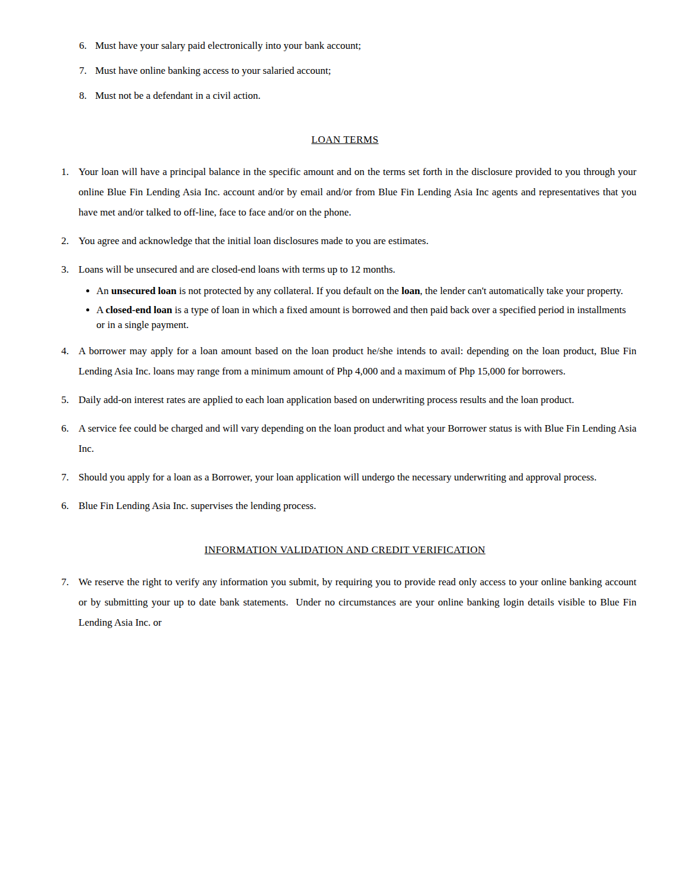Must have your salary paid electronically into your bank account;
Must have online banking access to your salaried account;
Must not be a defendant in a civil action.
LOAN TERMS
Your loan will have a principal balance in the specific amount and on the terms set forth in the disclosure provided to you through your online Blue Fin Lending Asia Inc. account and/or by email and/or from Blue Fin Lending Asia Inc agents and representatives that you have met and/or talked to off-line, face to face and/or on the phone.
You agree and acknowledge that the initial loan disclosures made to you are estimates.
Loans will be unsecured and are closed-end loans with terms up to 12 months.
An unsecured loan is not protected by any collateral. If you default on the loan, the lender can't automatically take your property.
A closed-end loan is a type of loan in which a fixed amount is borrowed and then paid back over a specified period in installments or in a single payment.
A borrower may apply for a loan amount based on the loan product he/she intends to avail: depending on the loan product, Blue Fin Lending Asia Inc. loans may range from a minimum amount of Php 4,000 and a maximum of Php 15,000 for borrowers.
Daily add-on interest rates are applied to each loan application based on underwriting process results and the loan product.
A service fee could be charged and will vary depending on the loan product and what your Borrower status is with Blue Fin Lending Asia Inc.
Should you apply for a loan as a Borrower, your loan application will undergo the necessary underwriting and approval process.
Blue Fin Lending Asia Inc. supervises the lending process.
INFORMATION VALIDATION AND CREDIT VERIFICATION
We reserve the right to verify any information you submit, by requiring you to provide read only access to your online banking account or by submitting your up to date bank statements. Under no circumstances are your online banking login details visible to Blue Fin Lending Asia Inc. or